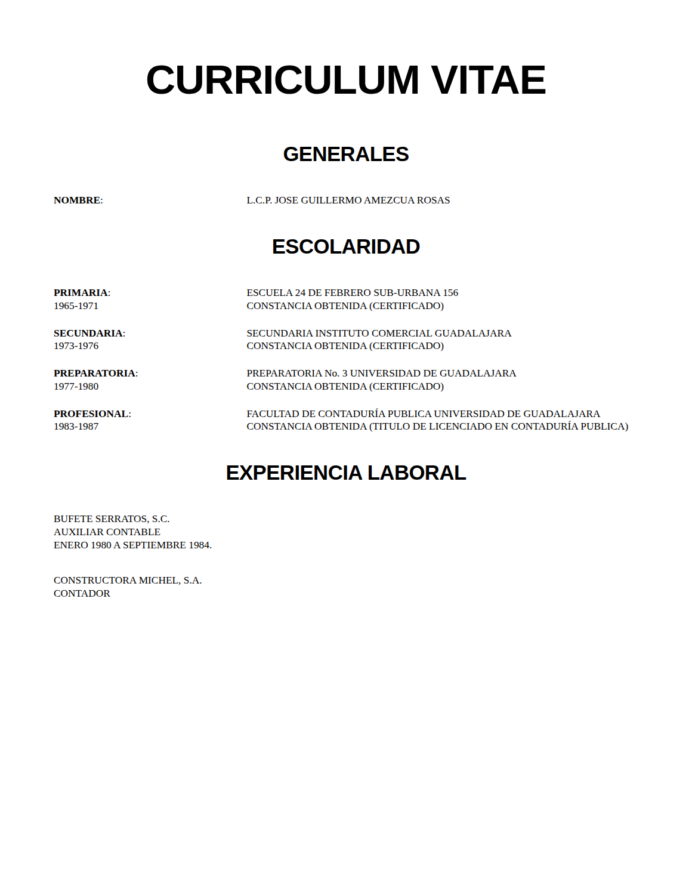CURRICULUM VITAE
GENERALES
| NOMBRE : | L.C.P. JOSE GUILLERMO AMEZCUA ROSAS |
ESCOLARIDAD
| PRIMARIA : 1965-1971 | ESCUELA 24 DE FEBRERO SUB-URBANA 156 CONSTANCIA OBTENIDA (CERTIFICADO) |
| SECUNDARIA : 1973-1976 | SECUNDARIA INSTITUTO COMERCIAL GUADALAJARA CONSTANCIA OBTENIDA (CERTIFICADO) |
| PREPARATORIA : 1977-1980 | PREPARATORIA No. 3 UNIVERSIDAD DE GUADALAJARA CONSTANCIA OBTENIDA (CERTIFICADO) |
| PROFESIONAL : 1983-1987 | FACULTAD DE CONTADURÍA PUBLICA UNIVERSIDAD DE GUADALAJARA CONSTANCIA OBTENIDA (TITULO DE LICENCIADO EN CONTADURÍA PUBLICA) |
EXPERIENCIA LABORAL
BUFETE SERRATOS, S.C.
AUXILIAR CONTABLE
ENERO 1980 A SEPTIEMBRE 1984.
CONSTRUCTORA MICHEL, S.A.
CONTADOR